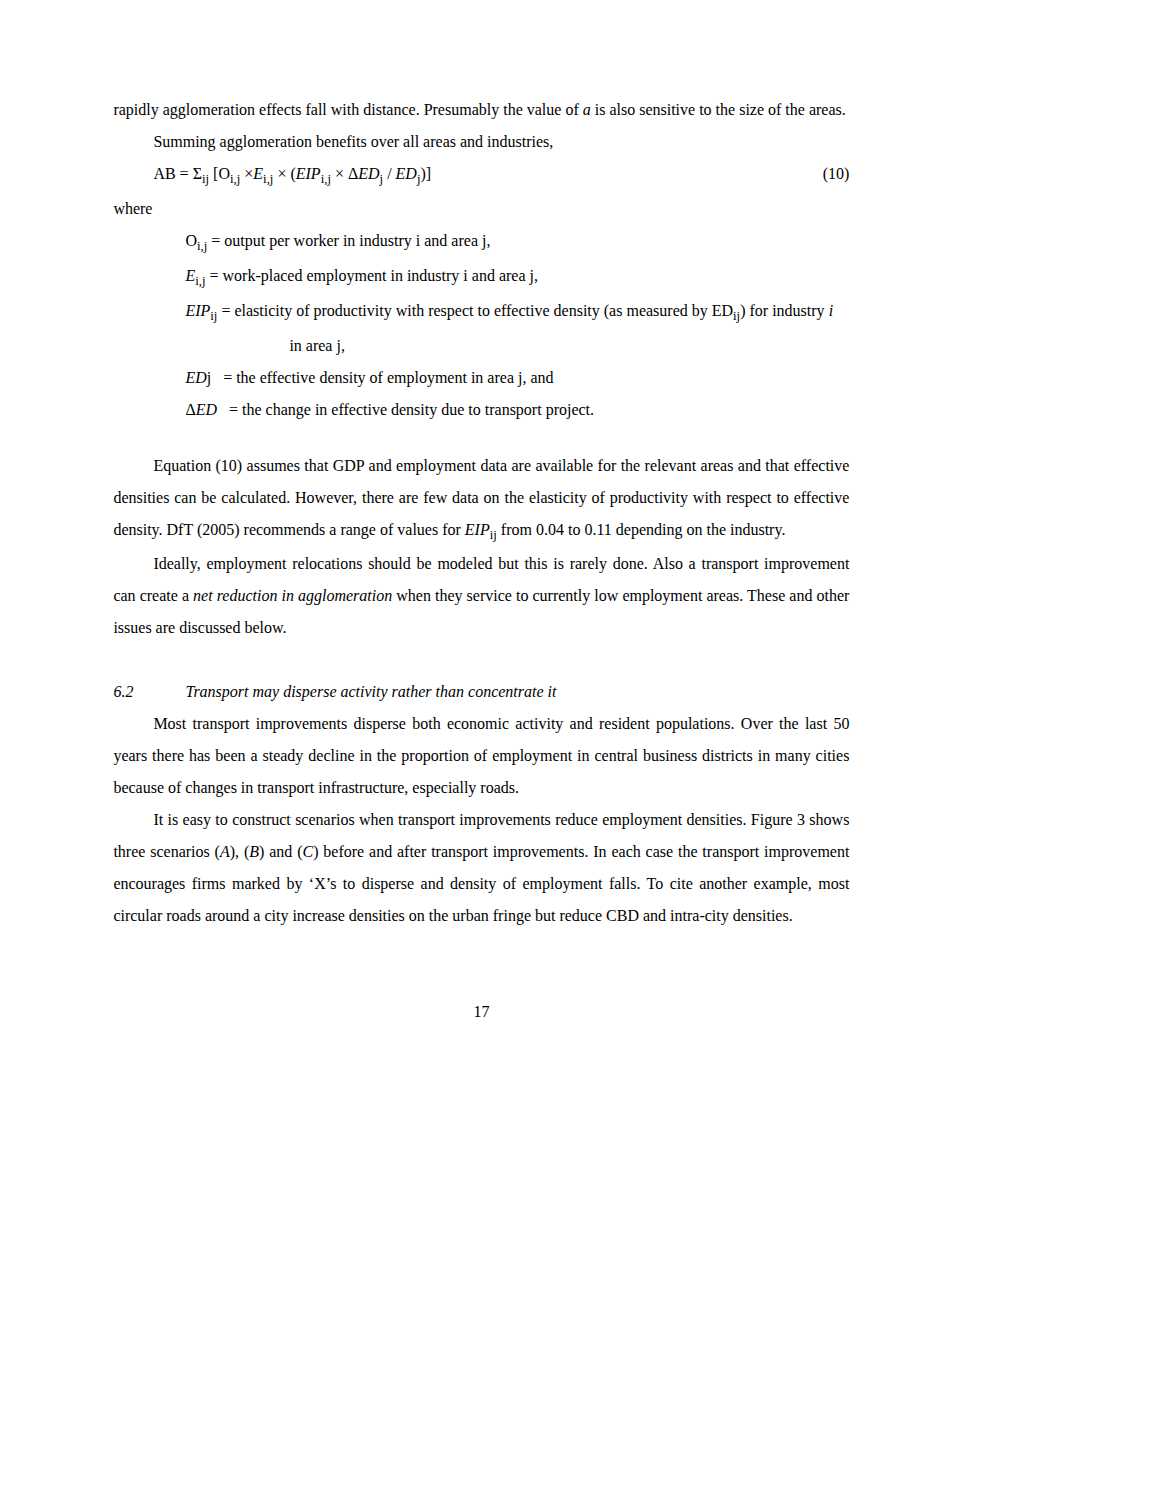rapidly agglomeration effects fall with distance. Presumably the value of a is also sensitive to the size of the areas.
Summing agglomeration benefits over all areas and industries,
AB = Σij [Oi,j ×Ei,j × (EIP i,j × ΔED j / ED j)](10)
where
Oi,j = output per worker in industry i and area j,
Ei,j = work-placed employment in industry i and area j,
EIP ij = elasticity of productivity with respect to effective density (as measured by EDij) for industry i in area j,
EDj = the effective density of employment in area j, and
ΔED = the change in effective density due to transport project.
Equation (10) assumes that GDP and employment data are available for the relevant areas and that effective densities can be calculated. However, there are few data on the elasticity of productivity with respect to effective density. DfT (2005) recommends a range of values for EIP ij from 0.04 to 0.11 depending on the industry.
Ideally, employment relocations should be modeled but this is rarely done. Also a transport improvement can create a net reduction in agglomeration when they service to currently low employment areas. These and other issues are discussed below.
6.2 Transport may disperse activity rather than concentrate it
Most transport improvements disperse both economic activity and resident populations. Over the last 50 years there has been a steady decline in the proportion of employment in central business districts in many cities because of changes in transport infrastructure, especially roads.
It is easy to construct scenarios when transport improvements reduce employment densities. Figure 3 shows three scenarios (A), (B) and (C) before and after transport improvements. In each case the transport improvement encourages firms marked by ‘X’s to disperse and density of employment falls. To cite another example, most circular roads around a city increase densities on the urban fringe but reduce CBD and intra-city densities.
17